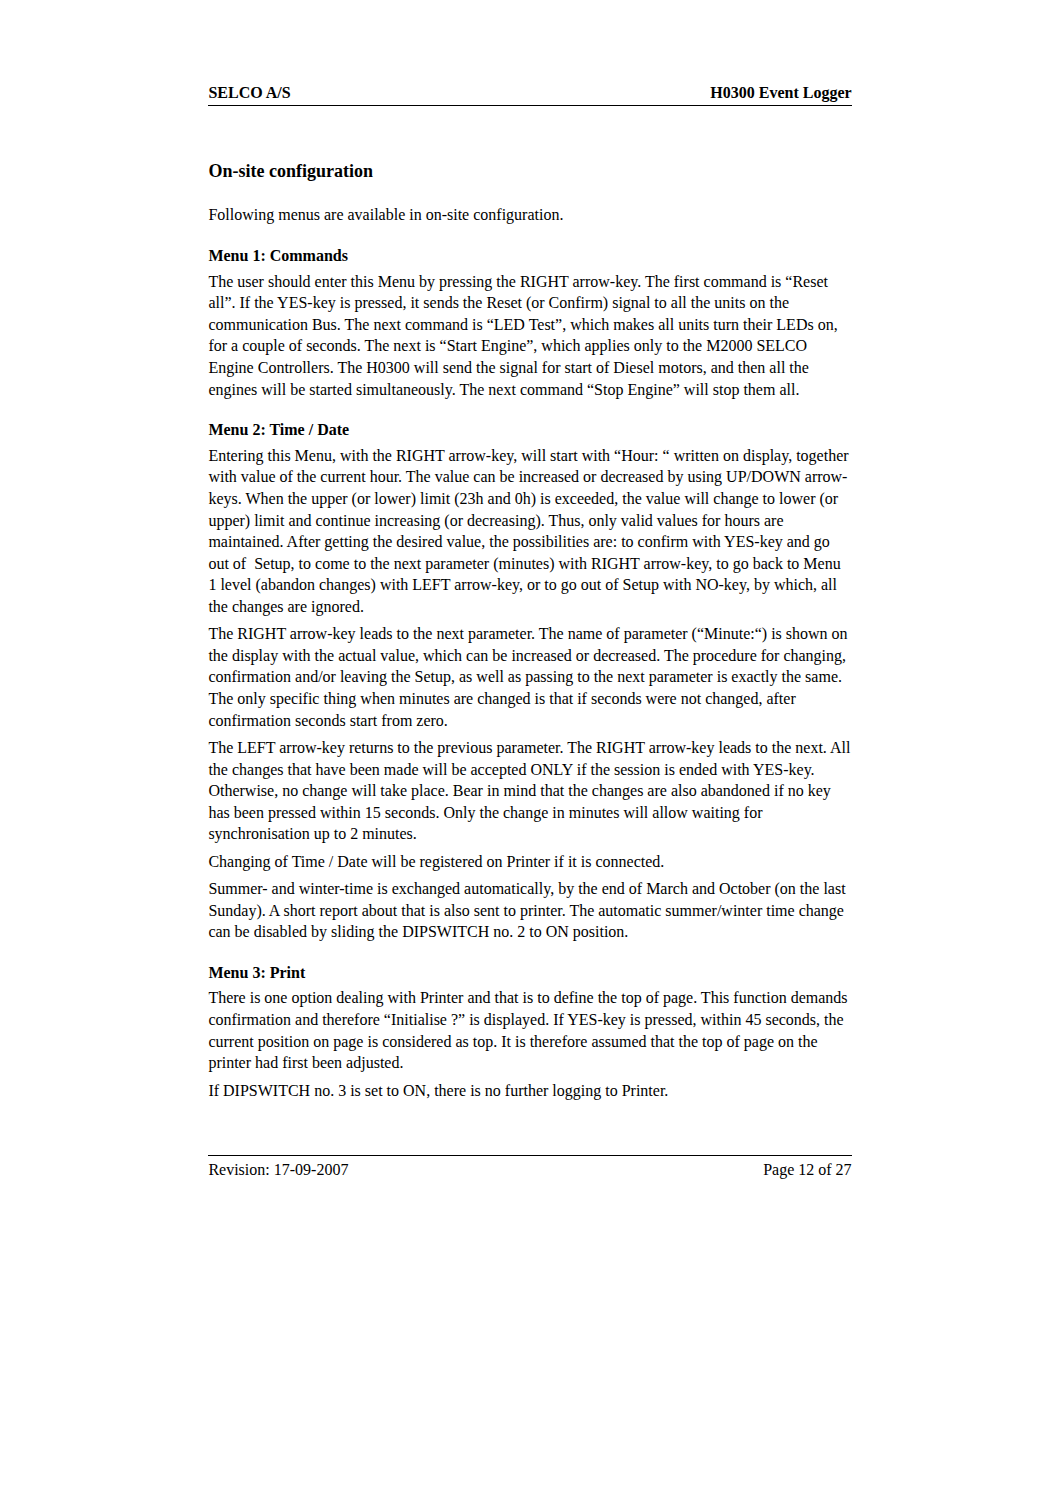SELCO A/S
H0300 Event Logger
On-site configuration
Following menus are available in on-site configuration.
Menu 1: Commands
The user should enter this Menu by pressing the RIGHT arrow-key. The first command is “Reset all”. If the YES-key is pressed, it sends the Reset (or Confirm) signal to all the units on the communication Bus. The next command is “LED Test”, which makes all units turn their LEDs on, for a couple of seconds. The next is “Start Engine”, which applies only to the M2000 SELCO Engine Controllers. The H0300 will send the signal for start of Diesel motors, and then all the engines will be started simultaneously. The next command “Stop Engine” will stop them all.
Menu 2: Time / Date
Entering this Menu, with the RIGHT arrow-key, will start with “Hour: “ written on display, together with value of the current hour. The value can be increased or decreased by using UP/DOWN arrow-keys. When the upper (or lower) limit (23h and 0h) is exceeded, the value will change to lower (or upper) limit and continue increasing (or decreasing). Thus, only valid values for hours are maintained. After getting the desired value, the possibilities are: to confirm with YES-key and go out of Setup, to come to the next parameter (minutes) with RIGHT arrow-key, to go back to Menu 1 level (abandon changes) with LEFT arrow-key, or to go out of Setup with NO-key, by which, all the changes are ignored.
The RIGHT arrow-key leads to the next parameter. The name of parameter (“Minute:“) is shown on the display with the actual value, which can be increased or decreased. The procedure for changing, confirmation and/or leaving the Setup, as well as passing to the next parameter is exactly the same. The only specific thing when minutes are changed is that if seconds were not changed, after confirmation seconds start from zero.
The LEFT arrow-key returns to the previous parameter. The RIGHT arrow-key leads to the next. All the changes that have been made will be accepted ONLY if the session is ended with YES-key. Otherwise, no change will take place. Bear in mind that the changes are also abandoned if no key has been pressed within 15 seconds. Only the change in minutes will allow waiting for synchronisation up to 2 minutes.
Changing of Time / Date will be registered on Printer if it is connected.
Summer- and winter-time is exchanged automatically, by the end of March and October (on the last Sunday). A short report about that is also sent to printer. The automatic summer/winter time change can be disabled by sliding the DIPSWITCH no. 2 to ON position.
Menu 3: Print
There is one option dealing with Printer and that is to define the top of page. This function demands confirmation and therefore “Initialise ?” is displayed. If YES-key is pressed, within 45 seconds, the current position on page is considered as top. It is therefore assumed that the top of page on the printer had first been adjusted.
If DIPSWITCH no. 3 is set to ON, there is no further logging to Printer.
Revision: 17-09-2007
Page 12 of 27